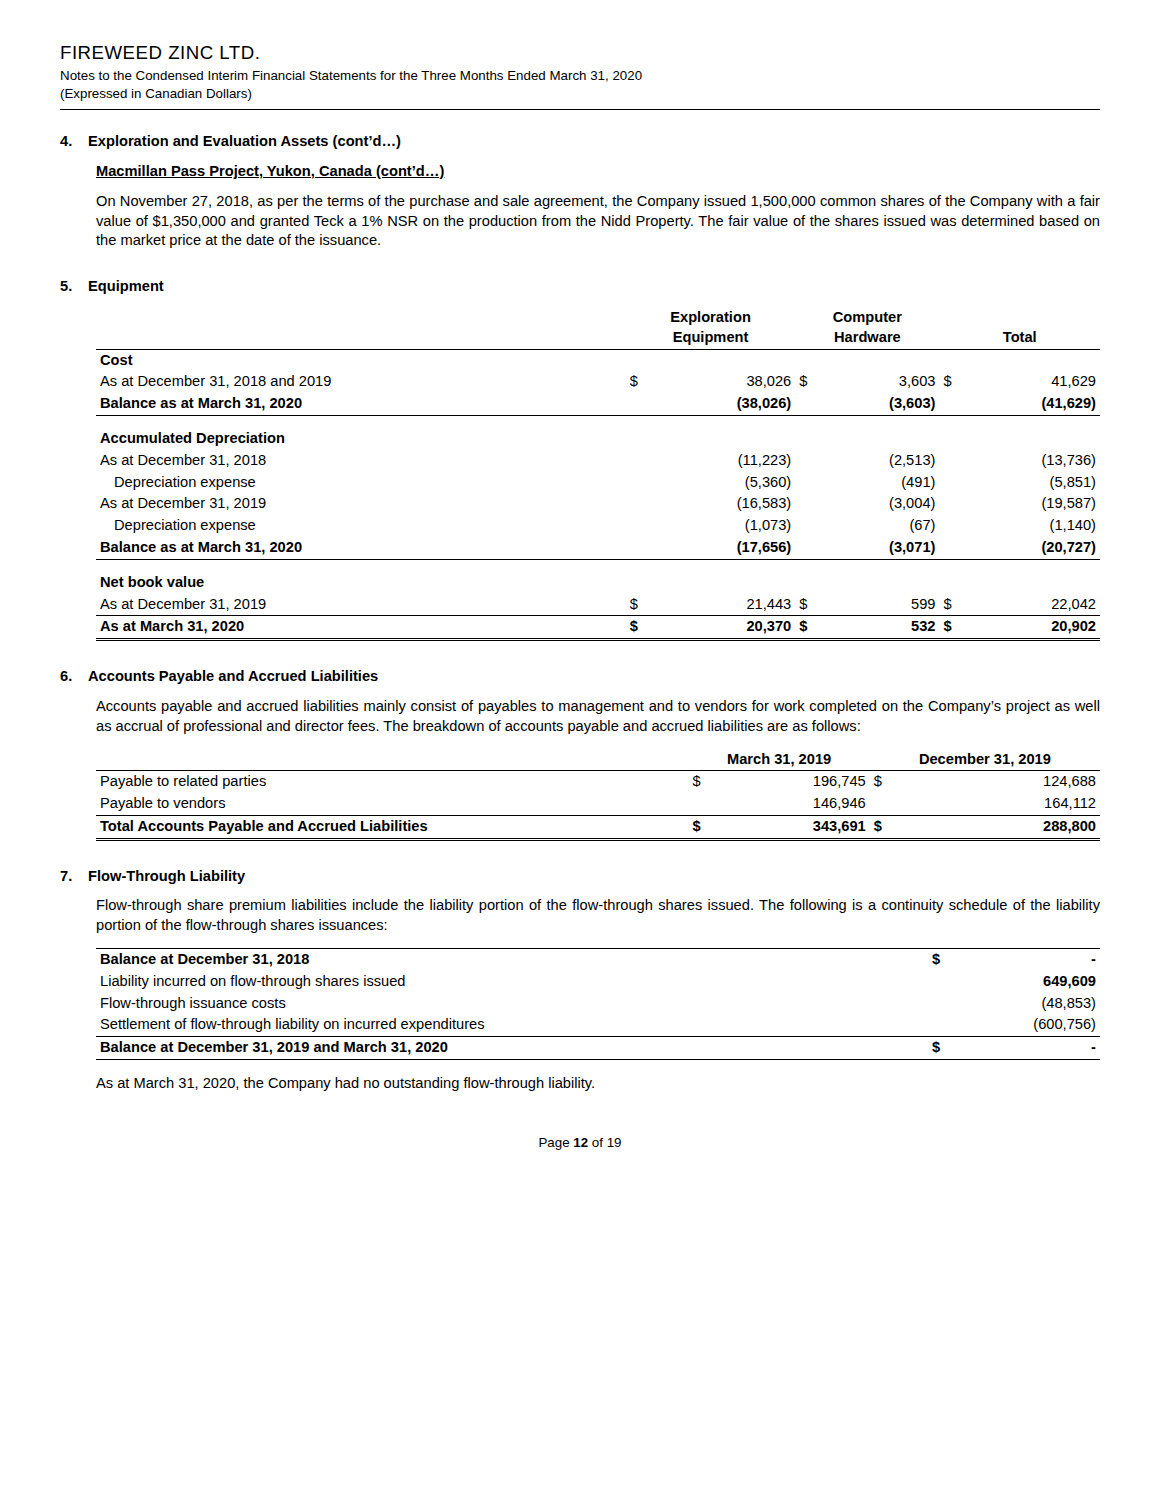FIREWEED ZINC LTD.
Notes to the Condensed Interim Financial Statements for the Three Months Ended March 31, 2020
(Expressed in Canadian Dollars)
4. Exploration and Evaluation Assets (cont’d…)
Macmillan Pass Project, Yukon, Canada (cont’d…)
On November 27, 2018, as per the terms of the purchase and sale agreement, the Company issued 1,500,000 common shares of the Company with a fair value of $1,350,000 and granted Teck a 1% NSR on the production from the Nidd Property. The fair value of the shares issued was determined based on the market price at the date of the issuance.
5. Equipment
| | Exploration Equipment | Computer Hardware | Total |
| --- | --- | --- | --- |
| Cost | | | | | | |
| As at December 31, 2018 and 2019 | $ | 38,026 | $ | 3,603 | $ | 41,629 |
| Balance as at March 31, 2020 | | (38,026) | | (3,603) | | (41,629) |
| Accumulated Depreciation | | | | | | |
| As at December 31, 2018 | | (11,223) | | (2,513) | | (13,736) |
| Depreciation expense | | (5,360) | | (491) | | (5,851) |
| As at December 31, 2019 | | (16,583) | | (3,004) | | (19,587) |
| Depreciation expense | | (1,073) | | (67) | | (1,140) |
| Balance as at March 31, 2020 | | (17,656) | | (3,071) | | (20,727) |
| Net book value | | | | | | |
| As at December 31, 2019 | $ | 21,443 | $ | 599 | $ | 22,042 |
| As at March 31, 2020 | $ | 20,370 | $ | 532 | $ | 20,902 |
6. Accounts Payable and Accrued Liabilities
Accounts payable and accrued liabilities mainly consist of payables to management and to vendors for work completed on the Company’s project as well as accrual of professional and director fees. The breakdown of accounts payable and accrued liabilities are as follows:
| | March 31, 2019 | December 31, 2019 |
| --- | --- | --- |
| Payable to related parties | $ | 196,745 | $ | 124,688 |
| Payable to vendors | | 146,946 | | 164,112 |
| Total Accounts Payable and Accrued Liabilities | $ | 343,691 | $ | 288,800 |
7. Flow-Through Liability
Flow-through share premium liabilities include the liability portion of the flow-through shares issued. The following is a continuity schedule of the liability portion of the flow-through shares issuances:
| Balance at December 31, 2018 | $ | - |
| Liability incurred on flow-through shares issued | | 649,609 |
| Flow-through issuance costs | | (48,853) |
| Settlement of flow-through liability on incurred expenditures | | (600,756) |
| Balance at December 31, 2019 and March 31, 2020 | $ | - |
As at March 31, 2020, the Company had no outstanding flow-through liability.
Page 12 of 19